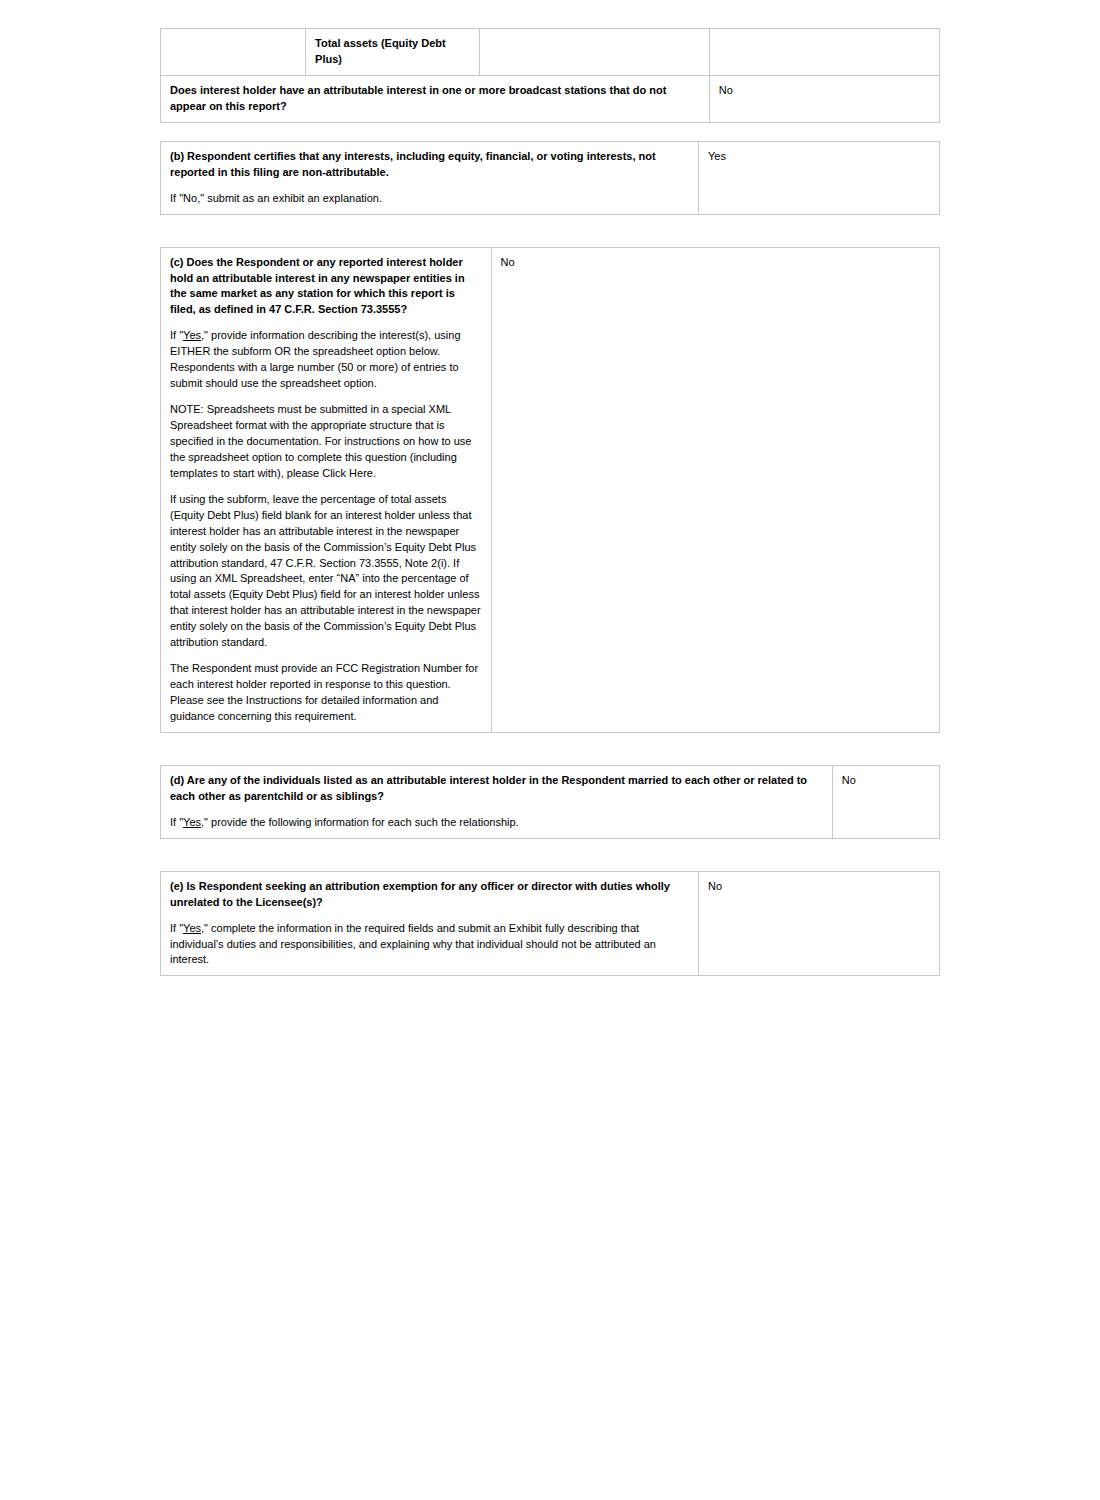| | Total assets (Equity Debt Plus) | | |
| Does interest holder have an attributable interest in one or more broadcast stations that do not appear on this report? | No |
| (b) Respondent certifies that any interests, including equity, financial, or voting interests, not reported in this filing are non-attributable. If "No," submit as an exhibit an explanation. | Yes |
| (c) Does the Respondent or any reported interest holder hold an attributable interest in any newspaper entities in the same market as any station for which this report is filed, as defined in 47 C.F.R. Section 73.3555? If " Yes ," provide information describing the interest(s), using EITHER the subform OR the spreadsheet option below. Respondents with a large number (50 or more) of entries to submit should use the spreadsheet option. NOTE: Spreadsheets must be submitted in a special XML Spreadsheet format with the appropriate structure that is specified in the documentation. For instructions on how to use the spreadsheet option to complete this question (including templates to start with), please Click Here. If using the subform, leave the percentage of total assets (Equity Debt Plus) field blank for an interest holder unless that interest holder has an attributable interest in the newspaper entity solely on the basis of the Commission’s Equity Debt Plus attribution standard, 47 C.F.R. Section 73.3555, Note 2(i). If using an XML Spreadsheet, enter “NA” into the percentage of total assets (Equity Debt Plus) field for an interest holder unless that interest holder has an attributable interest in the newspaper entity solely on the basis of the Commission’s Equity Debt Plus attribution standard. The Respondent must provide an FCC Registration Number for each interest holder reported in response to this question. Please see the Instructions for detailed information and guidance concerning this requirement. | No |
| (d) Are any of the individuals listed as an attributable interest holder in the Respondent married to each other or related to each other as parentchild or as siblings? If " Yes ," provide the following information for each such the relationship. | No |
| (e) Is Respondent seeking an attribution exemption for any officer or director with duties wholly unrelated to the Licensee(s)? If " Yes ," complete the information in the required fields and submit an Exhibit fully describing that individual’s duties and responsibilities, and explaining why that individual should not be attributed an interest. | No |